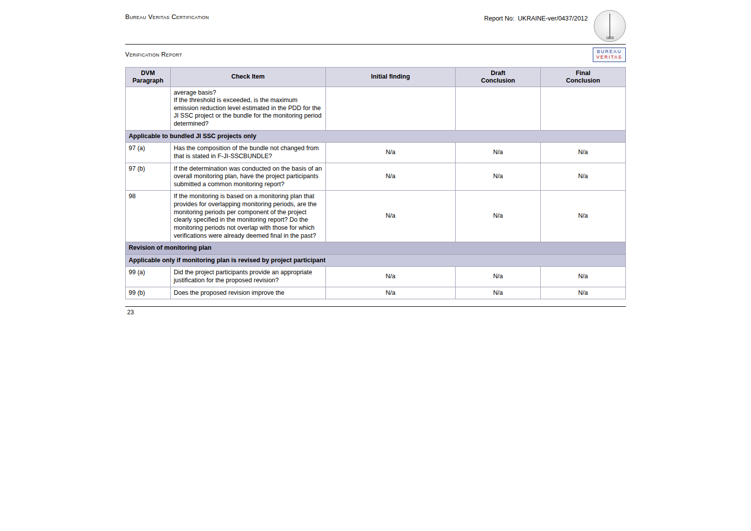Bureau Veritas Certification
Report No: UKRAINE-ver/0437/2012
Verification Report
BUREAU
VERITAS
| DVM Paragraph | Check Item | Initial finding | Draft Conclusion | Final Conclusion |
| --- | --- | --- | --- | --- |
| | average basis? If the threshold is exceeded, is the maximum emission reduction level estimated in the PDD for the JI SSC project or the bundle for the monitoring period determined? | | | |
| Applicable to bundled JI SSC projects only |
| 97 (a) | Has the composition of the bundle not changed from that is stated in F-JI-SSCBUNDLE? | N/a | N/a | N/a |
| 97 (b) | If the determination was conducted on the basis of an overall monitoring plan, have the project participants submitted a common monitoring report? | N/a | N/a | N/a |
| 98 | If the monitoring is based on a monitoring plan that provides for overlapping monitoring periods, are the monitoring periods per component of the project clearly specified in the monitoring report? Do the monitoring periods not overlap with those for which verifications were already deemed final in the past? | N/a | N/a | N/a |
| Revision of monitoring plan |
| Applicable only if monitoring plan is revised by project participant |
| 99 (a) | Did the project participants provide an appropriate justification for the proposed revision? | N/a | N/a | N/a |
| 99 (b) | Does the proposed revision improve the | N/a | N/a | N/a |
23